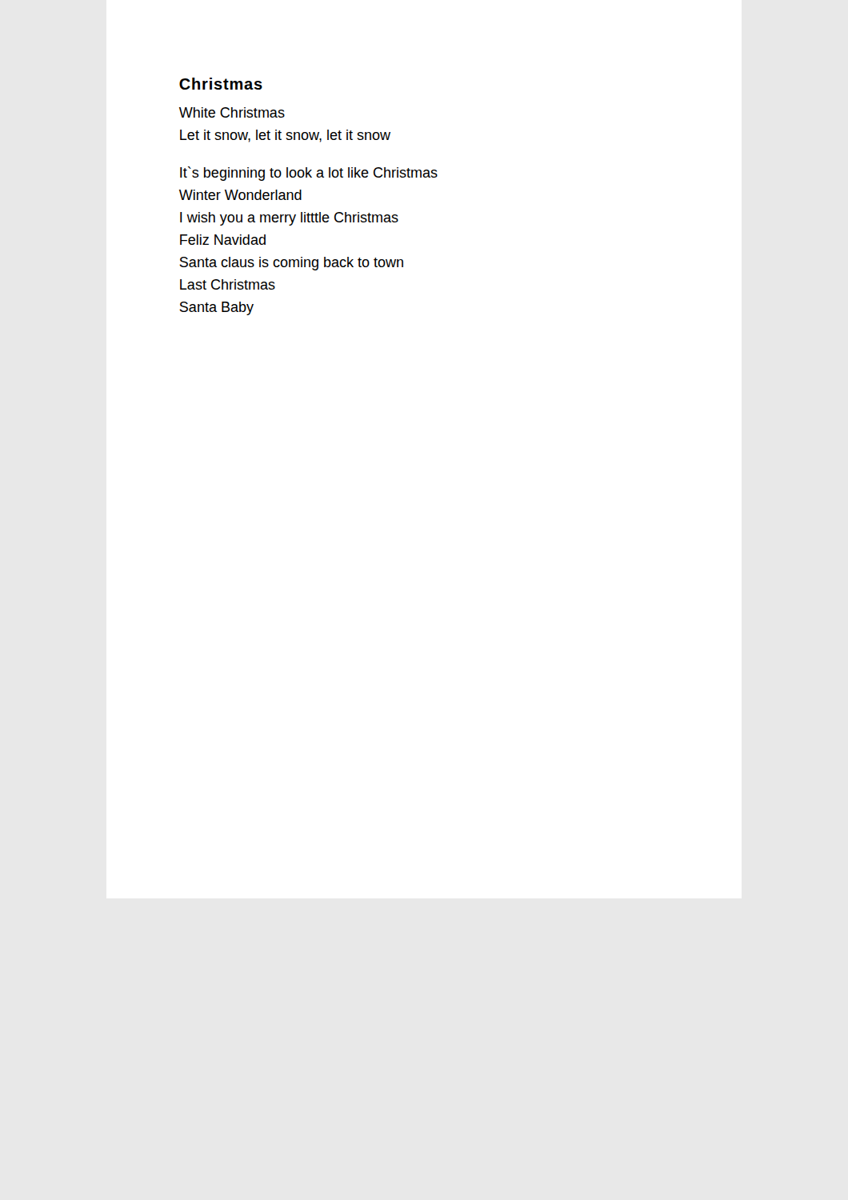Christmas
White Christmas
Let it snow, let it snow, let it snow
It`s beginning to look a lot like Christmas
Winter Wonderland
I wish you a merry litttle Christmas
Feliz Navidad
Santa claus is coming back to town
Last Christmas
Santa Baby